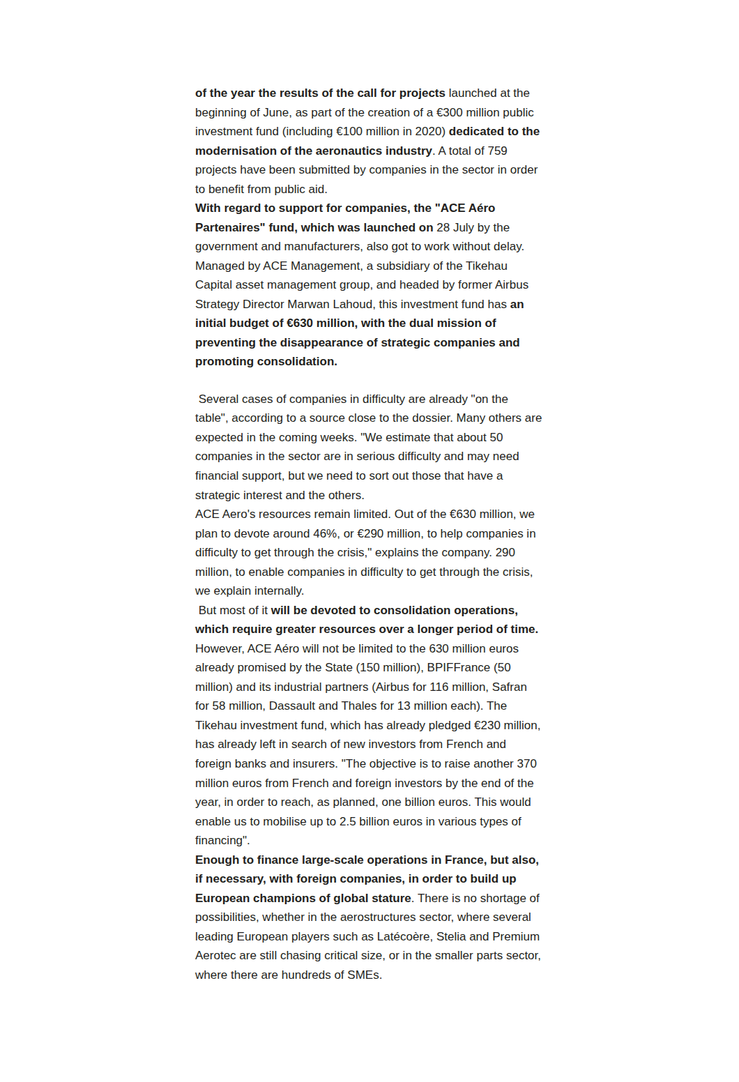of the year the results of the call for projects launched at the beginning of June, as part of the creation of a €300 million public investment fund (including €100 million in 2020) dedicated to the modernisation of the aeronautics industry. A total of 759 projects have been submitted by companies in the sector in order to benefit from public aid.
With regard to support for companies, the "ACE Aéro Partenaires" fund, which was launched on 28 July by the government and manufacturers, also got to work without delay. Managed by ACE Management, a subsidiary of the Tikehau Capital asset management group, and headed by former Airbus Strategy Director Marwan Lahoud, this investment fund has an initial budget of €630 million, with the dual mission of preventing the disappearance of strategic companies and promoting consolidation.
Several cases of companies in difficulty are already "on the table", according to a source close to the dossier. Many others are expected in the coming weeks. "We estimate that about 50 companies in the sector are in serious difficulty and may need financial support, but we need to sort out those that have a strategic interest and the others.
ACE Aero's resources remain limited. Out of the €630 million, we plan to devote around 46%, or €290 million, to help companies in difficulty to get through the crisis," explains the company. 290 million, to enable companies in difficulty to get through the crisis, we explain internally.
But most of it will be devoted to consolidation operations, which require greater resources over a longer period of time.
However, ACE Aéro will not be limited to the 630 million euros already promised by the State (150 million), BPIFFrance (50 million) and its industrial partners (Airbus for 116 million, Safran for 58 million, Dassault and Thales for 13 million each). The Tikehau investment fund, which has already pledged €230 million, has already left in search of new investors from French and foreign banks and insurers. "The objective is to raise another 370 million euros from French and foreign investors by the end of the year, in order to reach, as planned, one billion euros. This would enable us to mobilise up to 2.5 billion euros in various types of financing".
Enough to finance large-scale operations in France, but also, if necessary, with foreign companies, in order to build up European champions of global stature. There is no shortage of possibilities, whether in the aerostructures sector, where several leading European players such as Latécoère, Stelia and Premium Aerotec are still chasing critical size, or in the smaller parts sector, where there are hundreds of SMEs.